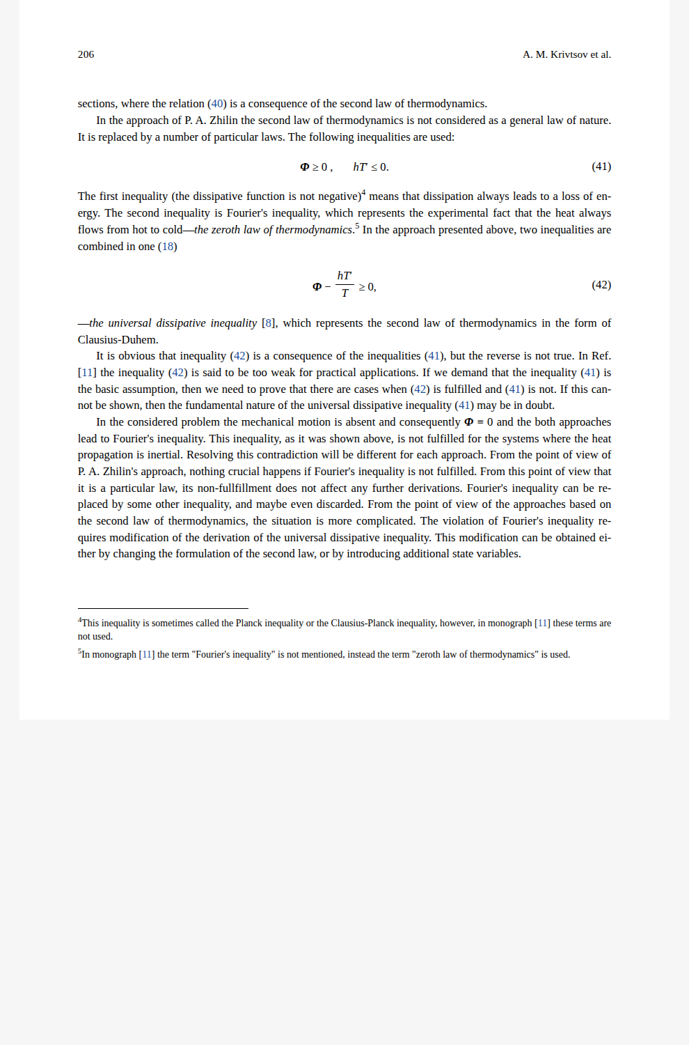206 A. M. Krivtsov et al.
sections, where the relation (40) is a consequence of the second law of thermodynamics.
In the approach of P. A. Zhilin the second law of thermodynamics is not considered as a general law of nature. It is replaced by a number of particular laws. The following inequalities are used:
Φ ≥ 0 , hT′ ≤ 0. (41)
The first inequality (the dissipative function is not negative)4 means that dissipation always leads to a loss of energy. The second inequality is Fourier's inequality, which represents the experimental fact that the heat always flows from hot to cold—the zeroth law of thermodynamics.5 In the approach presented above, two inequalities are combined in one (18)
Φ − hT′T ≥ 0, (42)
—the universal dissipative inequality [8], which represents the second law of thermodynamics in the form of Clausius-Duhem.
It is obvious that inequality (42) is a consequence of the inequalities (41), but the reverse is not true. In Ref. [11] the inequality (42) is said to be too weak for practical applications. If we demand that the inequality (41) is the basic assumption, then we need to prove that there are cases when (42) is fulfilled and (41) is not. If this cannot be shown, then the fundamental nature of the universal dissipative inequality (41) may be in doubt.
In the considered problem the mechanical motion is absent and consequently Φ ≡ 0 and the both approaches lead to Fourier's inequality. This inequality, as it was shown above, is not fulfilled for the systems where the heat propagation is inertial. Resolving this contradiction will be different for each approach. From the point of view of P. A. Zhilin's approach, nothing crucial happens if Fourier's inequality is not fulfilled. From this point of view that it is a particular law, its non-fullfillment does not affect any further derivations. Fourier's inequality can be replaced by some other inequality, and maybe even discarded. From the point of view of the approaches based on the second law of thermodynamics, the situation is more complicated. The violation of Fourier's inequality requires modification of the derivation of the universal dissipative inequality. This modification can be obtained either by changing the formulation of the second law, or by introducing additional state variables.
4This inequality is sometimes called the Planck inequality or the Clausius-Planck inequality, however, in monograph [11] these terms are not used.
5In monograph [11] the term "Fourier's inequality" is not mentioned, instead the term "zeroth law of thermodynamics" is used.